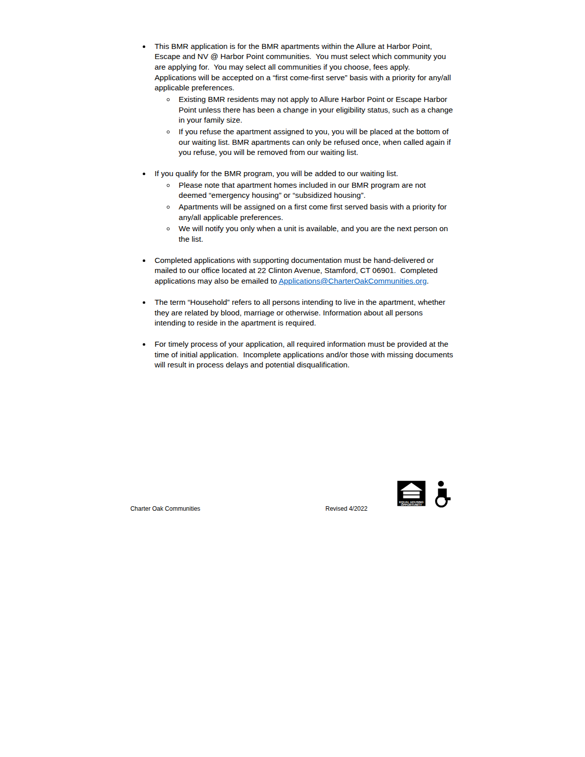This BMR application is for the BMR apartments within the Allure at Harbor Point, Escape and NV @ Harbor Point communities. You must select which community you are applying for. You may select all communities if you choose, fees apply. Applications will be accepted on a “first come-first serve” basis with a priority for any/all applicable preferences.
Existing BMR residents may not apply to Allure Harbor Point or Escape Harbor Point unless there has been a change in your eligibility status, such as a change in your family size.
If you refuse the apartment assigned to you, you will be placed at the bottom of our waiting list. BMR apartments can only be refused once, when called again if you refuse, you will be removed from our waiting list.
If you qualify for the BMR program, you will be added to our waiting list.
Please note that apartment homes included in our BMR program are not deemed “emergency housing” or “subsidized housing”.
Apartments will be assigned on a first come first served basis with a priority for any/all applicable preferences.
We will notify you only when a unit is available, and you are the next person on the list.
Completed applications with supporting documentation must be hand-delivered or mailed to our office located at 22 Clinton Avenue, Stamford, CT 06901. Completed applications may also be emailed to Applications@CharterOakCommunities.org.
The term “Household” refers to all persons intending to live in the apartment, whether they are related by blood, marriage or otherwise. Information about all persons intending to reside in the apartment is required.
For timely process of your application, all required information must be provided at the time of initial application. Incomplete applications and/or those with missing documents will result in process delays and potential disqualification.
EQUAL HOUSING OPPORTUNITY
Charter Oak Communities Revised 4/2022